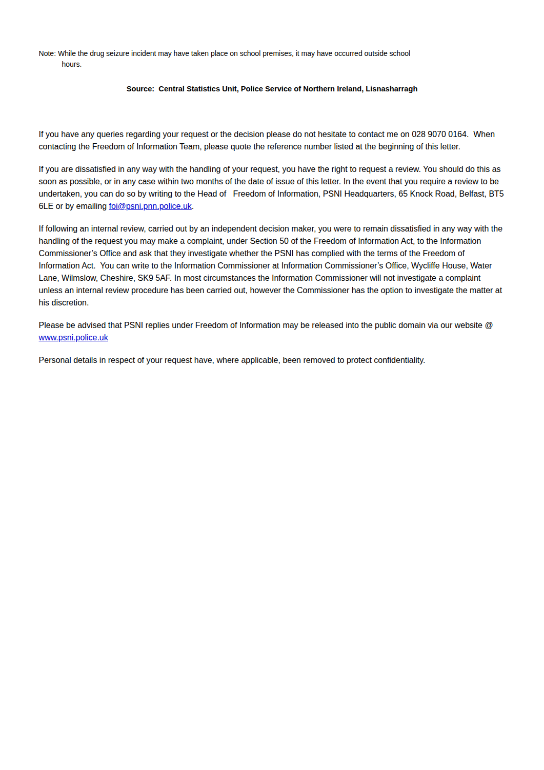Note: While the drug seizure incident may have taken place on school premises, it may have occurred outside school hours.
Source: Central Statistics Unit, Police Service of Northern Ireland, Lisnasharragh
If you have any queries regarding your request or the decision please do not hesitate to contact me on 028 9070 0164. When contacting the Freedom of Information Team, please quote the reference number listed at the beginning of this letter.
If you are dissatisfied in any way with the handling of your request, you have the right to request a review. You should do this as soon as possible, or in any case within two months of the date of issue of this letter. In the event that you require a review to be undertaken, you can do so by writing to the Head of Freedom of Information, PSNI Headquarters, 65 Knock Road, Belfast, BT5 6LE or by emailing foi@psni.pnn.police.uk.
If following an internal review, carried out by an independent decision maker, you were to remain dissatisfied in any way with the handling of the request you may make a complaint, under Section 50 of the Freedom of Information Act, to the Information Commissioner’s Office and ask that they investigate whether the PSNI has complied with the terms of the Freedom of Information Act. You can write to the Information Commissioner at Information Commissioner’s Office, Wycliffe House, Water Lane, Wilmslow, Cheshire, SK9 5AF. In most circumstances the Information Commissioner will not investigate a complaint unless an internal review procedure has been carried out, however the Commissioner has the option to investigate the matter at his discretion.
Please be advised that PSNI replies under Freedom of Information may be released into the public domain via our website @ www.psni.police.uk
Personal details in respect of your request have, where applicable, been removed to protect confidentiality.